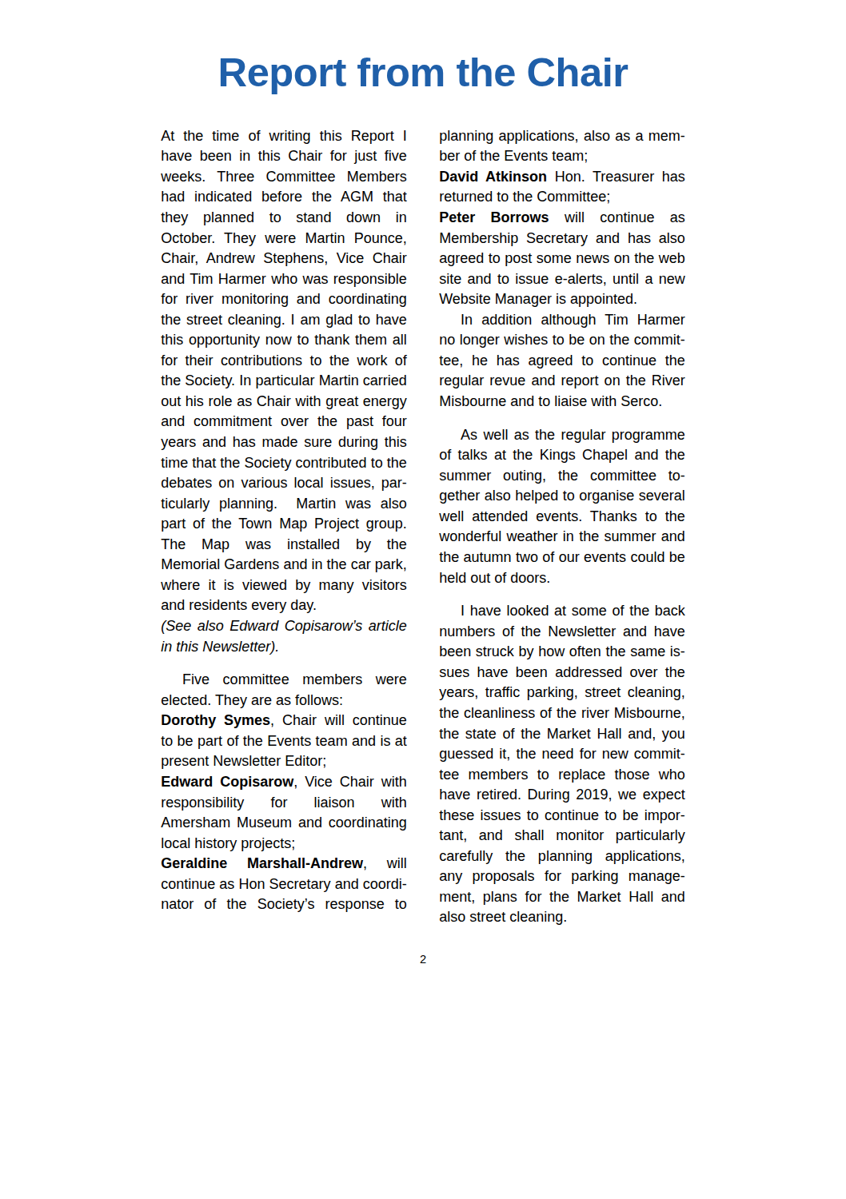Report from the Chair
At the time of writing this Report I have been in this Chair for just five weeks. Three Committee Members had indicated before the AGM that they planned to stand down in October. They were Martin Pounce, Chair, Andrew Stephens, Vice Chair and Tim Harmer who was responsible for river monitoring and coordinating the street cleaning. I am glad to have this opportunity now to thank them all for their contributions to the work of the Society. In particular Martin carried out his role as Chair with great energy and commitment over the past four years and has made sure during this time that the Society contributed to the debates on various local issues, particularly planning. Martin was also part of the Town Map Project group. The Map was installed by the Memorial Gardens and in the car park, where it is viewed by many visitors and residents every day.
(See also Edward Copisarow’s article in this Newsletter).
Five committee members were elected. They are as follows:
Dorothy Symes, Chair will continue to be part of the Events team and is at present Newsletter Editor;
Edward Copisarow, Vice Chair with responsibility for liaison with Amersham Museum and coordinating local history projects;
Geraldine Marshall-Andrew, will continue as Hon Secretary and coordinator of the Society’s response to planning applications, also as a member of the Events team;
David Atkinson Hon. Treasurer has returned to the Committee;
Peter Borrows will continue as Membership Secretary and has also agreed to post some news on the web site and to issue e-alerts, until a new Website Manager is appointed.
In addition although Tim Harmer no longer wishes to be on the committee, he has agreed to continue the regular revue and report on the River Misbourne and to liaise with Serco.
As well as the regular programme of talks at the Kings Chapel and the summer outing, the committee together also helped to organise several well attended events. Thanks to the wonderful weather in the summer and the autumn two of our events could be held out of doors.
I have looked at some of the back numbers of the Newsletter and have been struck by how often the same issues have been addressed over the years, traffic parking, street cleaning, the cleanliness of the river Misbourne, the state of the Market Hall and, you guessed it, the need for new committee members to replace those who have retired. During 2019, we expect these issues to continue to be important, and shall monitor particularly carefully the planning applications, any proposals for parking management, plans for the Market Hall and also street cleaning.
2